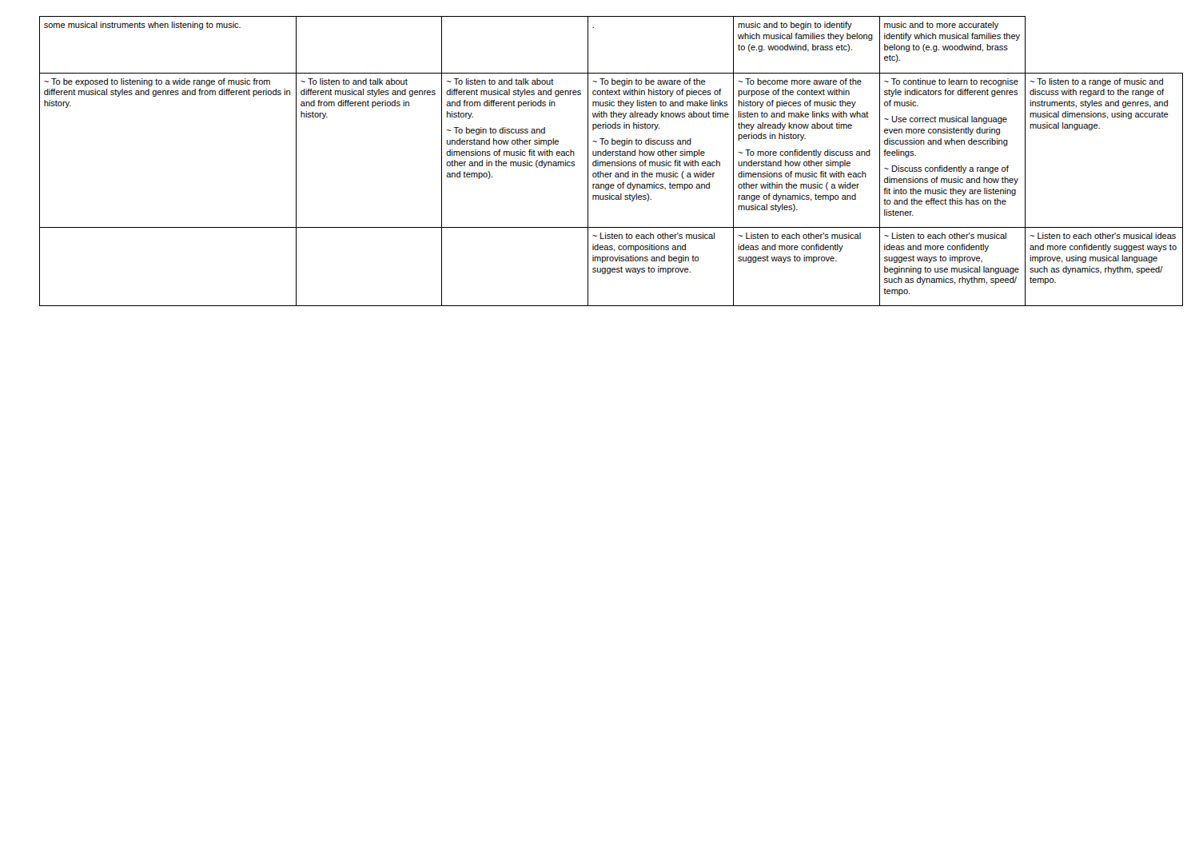| | some musical instruments when listening to music. | | | . | music and to begin to identify which musical families they belong to (e.g. woodwind, brass etc). | music and to more accurately identify which musical families they belong to (e.g. woodwind, brass etc). |
| | ~ To be exposed to listening to a wide range of music from different musical styles and genres and from different periods in history. | ~ To listen to and talk about different musical styles and genres and from different periods in history. | ~ To listen to and talk about different musical styles and genres and from different periods in history. ~ To begin to discuss and understand how other simple dimensions of music fit with each other and in the music (dynamics and tempo). | ~ To begin to be aware of the context within history of pieces of music they listen to and make links with they already knows about time periods in history. ~ To begin to discuss and understand how other simple dimensions of music fit with each other and in the music ( a wider range of dynamics, tempo and musical styles). | ~ To become more aware of the purpose of the context within history of pieces of music they listen to and make links with what they already know about time periods in history. ~ To more confidently discuss and understand how other simple dimensions of music fit with each other within the music ( a wider range of dynamics, tempo and musical styles). | ~ To continue to learn to recognise style indicators for different genres of music. ~ Use correct musical language even more consistently during discussion and when describing feelings. ~ Discuss confidently a range of dimensions of music and how they fit into the music they are listening to and the effect this has on the listener. | ~ To listen to a range of music and discuss with regard to the range of instruments, styles and genres, and musical dimensions, using accurate musical language. |
| | | | | ~ Listen to each other's musical ideas, compositions and improvisations and begin to suggest ways to improve. | ~ Listen to each other's musical ideas and more confidently suggest ways to improve. | ~ Listen to each other's musical ideas and more confidently suggest ways to improve, beginning to use musical language such as dynamics, rhythm, speed/ tempo. | ~ Listen to each other's musical ideas and more confidently suggest ways to improve, using musical language such as dynamics, rhythm, speed/ tempo. |